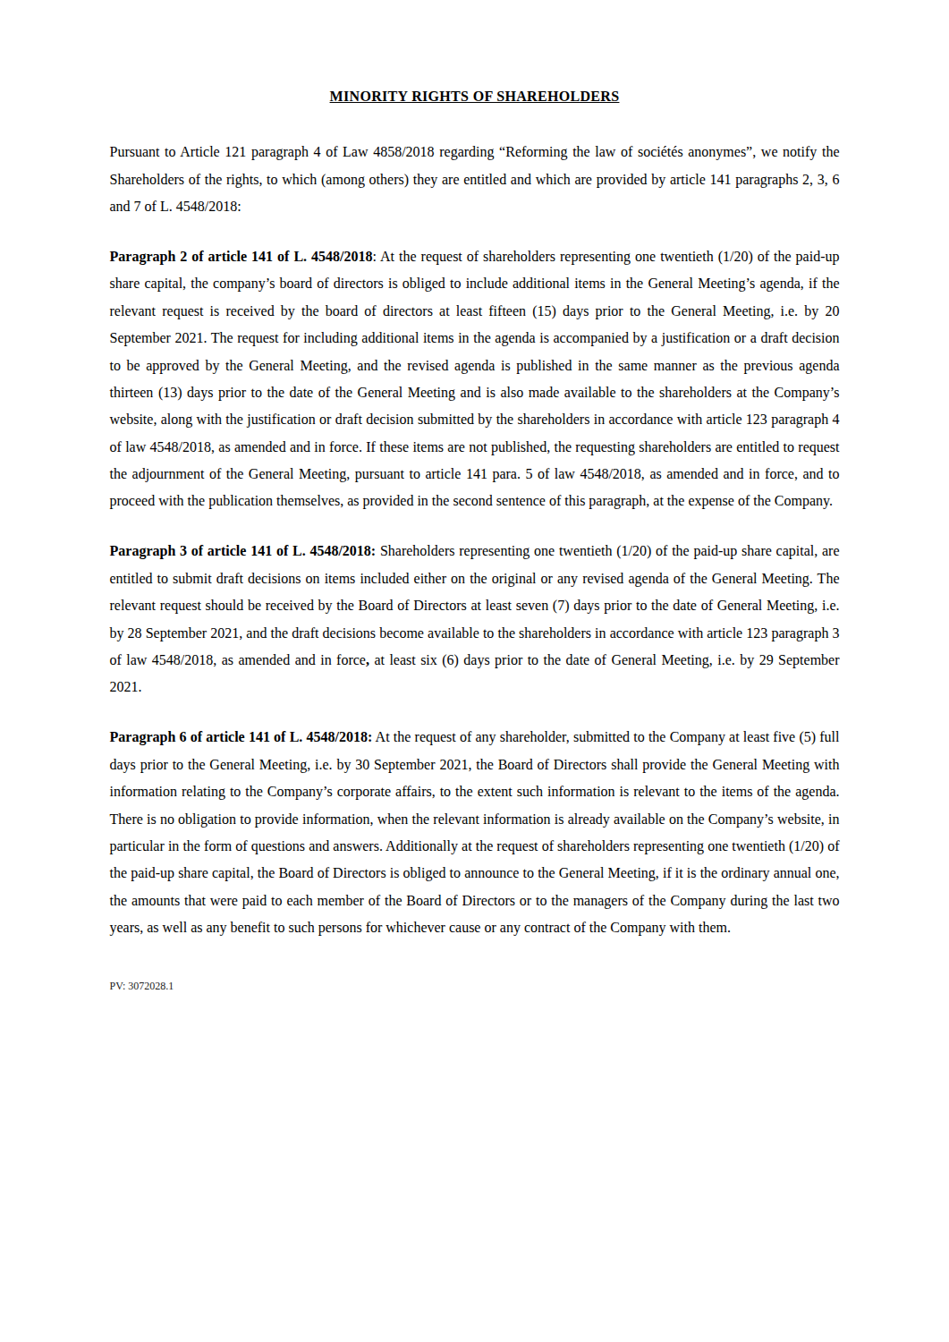MINORITY RIGHTS OF SHAREHOLDERS
Pursuant to Article 121 paragraph 4 of Law 4858/2018 regarding “Reforming the law of sociétés anonymes”, we notify the Shareholders of the rights, to which (among others) they are entitled and which are provided by article 141 paragraphs 2, 3, 6 and 7 of L. 4548/2018:
Paragraph 2 of article 141 of L. 4548/2018: At the request of shareholders representing one twentieth (1/20) of the paid-up share capital, the company’s board of directors is obliged to include additional items in the General Meeting’s agenda, if the relevant request is received by the board of directors at least fifteen (15) days prior to the General Meeting, i.e. by 20 September 2021. The request for including additional items in the agenda is accompanied by a justification or a draft decision to be approved by the General Meeting, and the revised agenda is published in the same manner as the previous agenda thirteen (13) days prior to the date of the General Meeting and is also made available to the shareholders at the Company’s website, along with the justification or draft decision submitted by the shareholders in accordance with article 123 paragraph 4 of law 4548/2018, as amended and in force. If these items are not published, the requesting shareholders are entitled to request the adjournment of the General Meeting, pursuant to article 141 para. 5 of law 4548/2018, as amended and in force, and to proceed with the publication themselves, as provided in the second sentence of this paragraph, at the expense of the Company.
Paragraph 3 of article 141 of L. 4548/2018: Shareholders representing one twentieth (1/20) of the paid-up share capital, are entitled to submit draft decisions on items included either on the original or any revised agenda of the General Meeting. The relevant request should be received by the Board of Directors at least seven (7) days prior to the date of General Meeting, i.e. by 28 September 2021, and the draft decisions become available to the shareholders in accordance with article 123 paragraph 3 of law 4548/2018, as amended and in force, at least six (6) days prior to the date of General Meeting, i.e. by 29 September 2021.
Paragraph 6 of article 141 of L. 4548/2018: At the request of any shareholder, submitted to the Company at least five (5) full days prior to the General Meeting, i.e. by 30 September 2021, the Board of Directors shall provide the General Meeting with information relating to the Company’s corporate affairs, to the extent such information is relevant to the items of the agenda. There is no obligation to provide information, when the relevant information is already available on the Company’s website, in particular in the form of questions and answers. Additionally at the request of shareholders representing one twentieth (1/20) of the paid-up share capital, the Board of Directors is obliged to announce to the General Meeting, if it is the ordinary annual one, the amounts that were paid to each member of the Board of Directors or to the managers of the Company during the last two years, as well as any benefit to such persons for whichever cause or any contract of the Company with them.
PV: 3072028.1